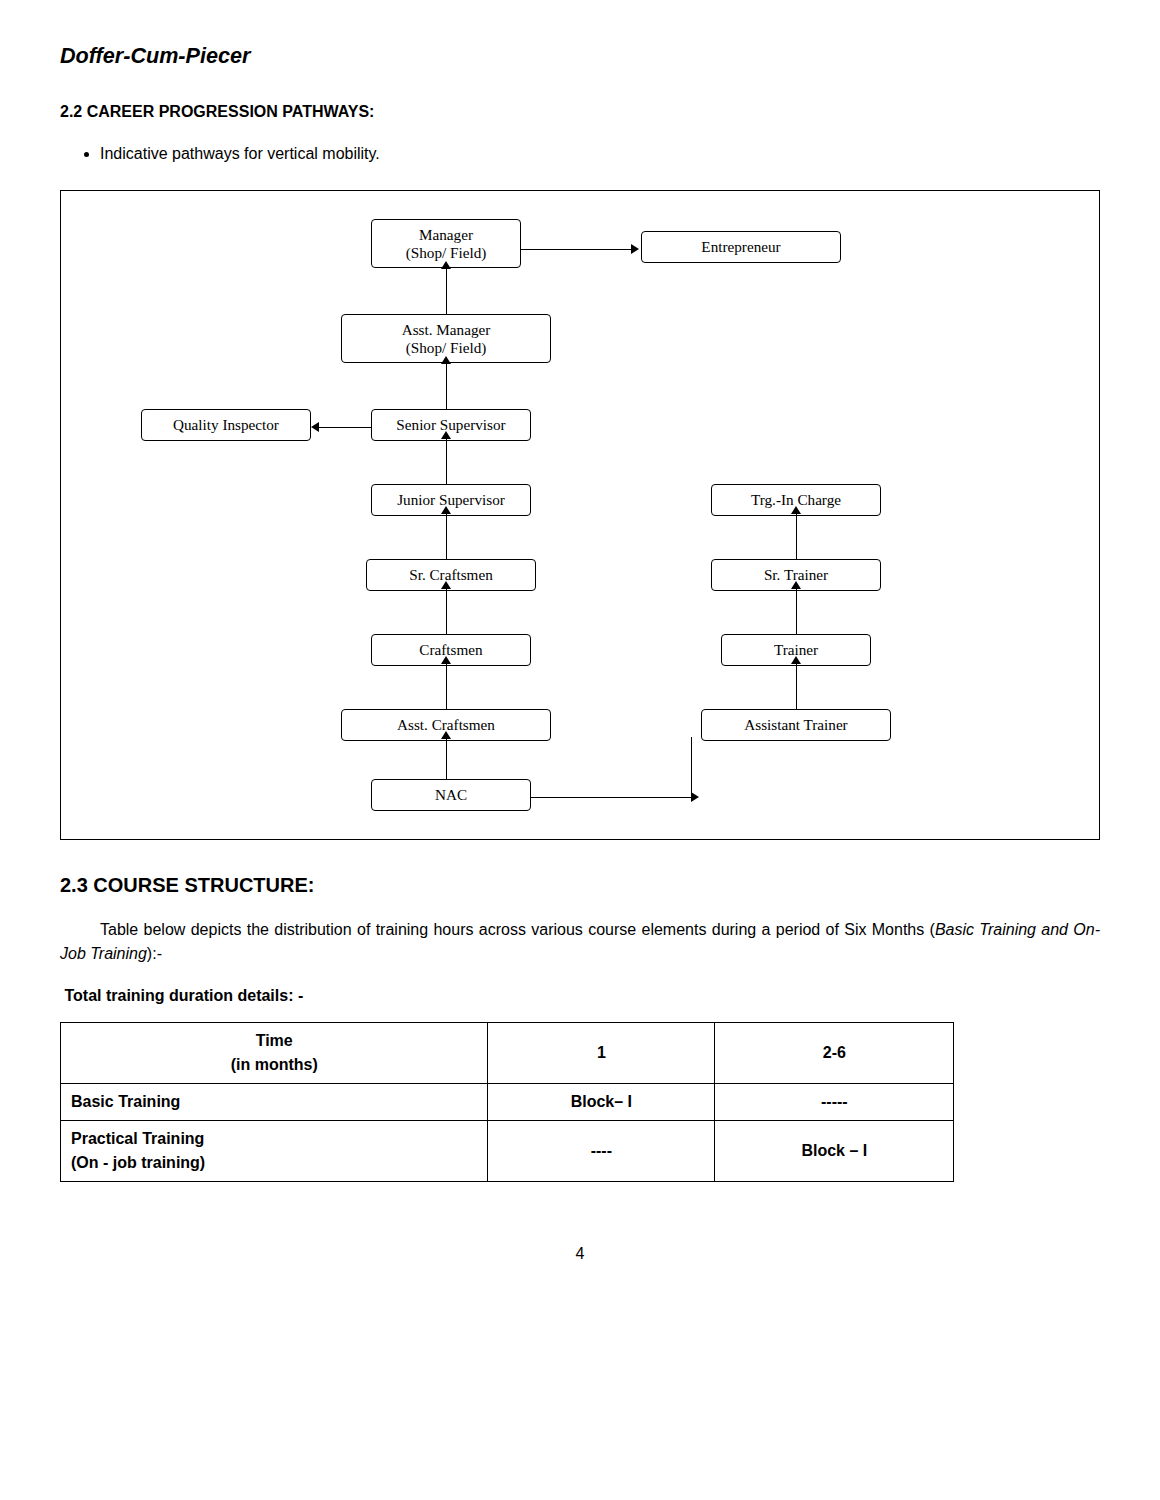Doffer-Cum-Piecer
2.2 CAREER PROGRESSION PATHWAYS:
Indicative pathways for vertical mobility.
Manager
(Shop/ Field)
Entrepreneur
Asst. Manager
(Shop/ Field)
Senior Supervisor
Quality Inspector
Junior Supervisor
Sr. Craftsmen
Craftsmen
Asst. Craftsmen
NAC
Trg.-In Charge
Sr. Trainer
Trainer
Assistant Trainer
2.3 COURSE STRUCTURE:
Table below depicts the distribution of training hours across various course elements during a period of Six Months (Basic Training and On-Job Training):-
Total training duration details: -
| Time (in months) | 1 | 2-6 |
| --- | --- | --- |
| Basic Training | Block– I | ----- |
| Practical Training (On - job training) | ---- | Block – I |
4